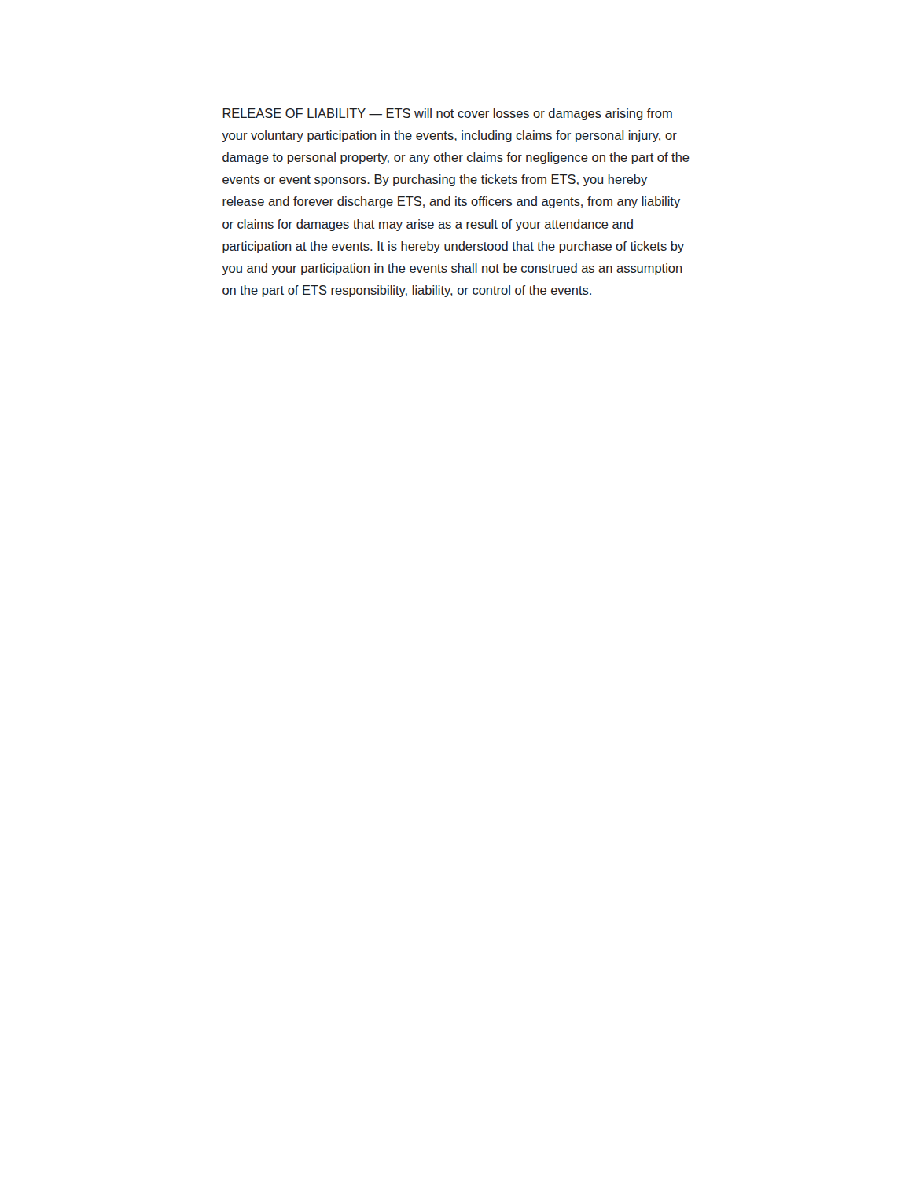RELEASE OF LIABILITY — ETS will not cover losses or damages arising from your voluntary participation in the events, including claims for personal injury, or damage to personal property, or any other claims for negligence on the part of the events or event sponsors. By purchasing the tickets from ETS, you hereby release and forever discharge ETS, and its officers and agents, from any liability or claims for damages that may arise as a result of your attendance and participation at the events. It is hereby understood that the purchase of tickets by you and your participation in the events shall not be construed as an assumption on the part of ETS responsibility, liability, or control of the events.